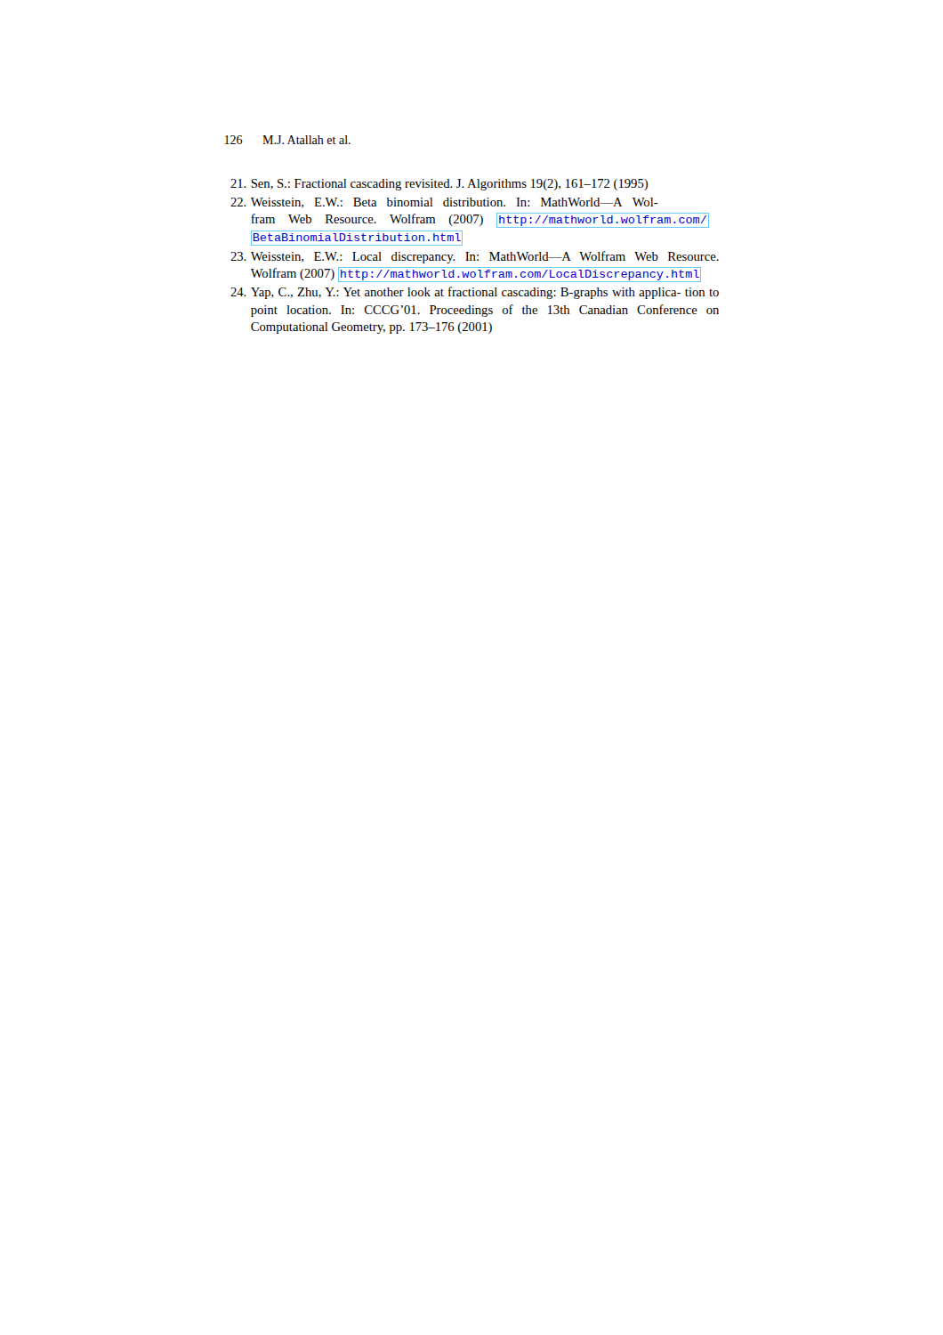126 M.J. Atallah et al.
21. Sen, S.: Fractional cascading revisited. J. Algorithms 19(2), 161–172 (1995)
22. Weisstein, E.W.: Beta binomial distribution. In: MathWorld—A Wol- fram Web Resource. Wolfram (2007) http://mathworld.wolfram.com/ BetaBinomialDistribution.html
23. Weisstein, E.W.: Local discrepancy. In: MathWorld—A Wolfram Web Resource. Wolfram (2007) http://mathworld.wolfram.com/LocalDiscrepancy.html
24. Yap, C., Zhu, Y.: Yet another look at fractional cascading: B-graphs with applica- tion to point location. In: CCCG’01. Proceedings of the 13th Canadian Conference on Computational Geometry, pp. 173–176 (2001)